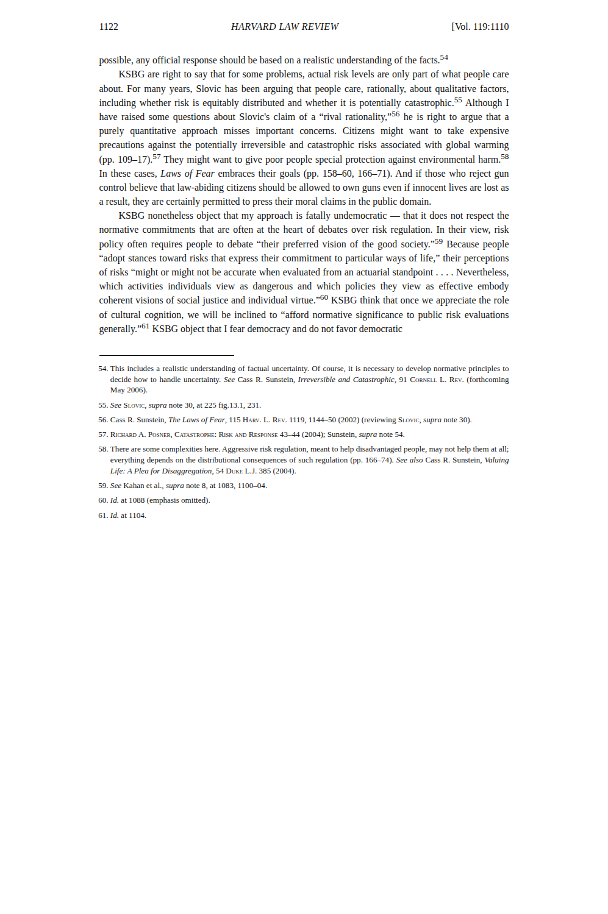1122 HARVARD LAW REVIEW [Vol. 119:1110
possible, any official response should be based on a realistic understanding of the facts.54
KSBG are right to say that for some problems, actual risk levels are only part of what people care about. For many years, Slovic has been arguing that people care, rationally, about qualitative factors, including whether risk is equitably distributed and whether it is potentially catastrophic.55 Although I have raised some questions about Slovic's claim of a “rival rationality,”56 he is right to argue that a purely quantitative approach misses important concerns. Citizens might want to take expensive precautions against the potentially irreversible and catastrophic risks associated with global warming (pp. 109–17).57 They might want to give poor people special protection against environmental harm.58 In these cases, Laws of Fear embraces their goals (pp. 158–60, 166–71). And if those who reject gun control believe that law-abiding citizens should be allowed to own guns even if innocent lives are lost as a result, they are certainly permitted to press their moral claims in the public domain.
KSBG nonetheless object that my approach is fatally undemocratic — that it does not respect the normative commitments that are often at the heart of debates over risk regulation. In their view, risk policy often requires people to debate “their preferred vision of the good society.”59 Because people “adopt stances toward risks that express their commitment to particular ways of life,” their perceptions of risks “might or might not be accurate when evaluated from an actuarial standpoint . . . . Nevertheless, which activities individuals view as dangerous and which policies they view as effective embody coherent visions of social justice and individual virtue.”60 KSBG think that once we appreciate the role of cultural cognition, we will be inclined to “afford normative significance to public risk evaluations generally.”61 KSBG object that I fear democracy and do not favor democratic
This includes a realistic understanding of factual uncertainty. Of course, it is necessary to develop normative principles to decide how to handle uncertainty. See Cass R. Sunstein, Irreversible and Catastrophic, 91 Cornell L. Rev. (forthcoming May 2006).
See Slovic, supra note 30, at 225 fig.13.1, 231.
Cass R. Sunstein, The Laws of Fear, 115 Harv. L. Rev. 1119, 1144–50 (2002) (reviewing Slovic, supra note 30).
Richard A. Posner, Catastrophe: Risk and Response 43–44 (2004); Sunstein, supra note 54.
There are some complexities here. Aggressive risk regulation, meant to help disadvantaged people, may not help them at all; everything depends on the distributional consequences of such regulation (pp. 166–74). See also Cass R. Sunstein, Valuing Life: A Plea for Disaggregation, 54 Duke L.J. 385 (2004).
See Kahan et al., supra note 8, at 1083, 1100–04.
Id. at 1088 (emphasis omitted).
Id. at 1104.